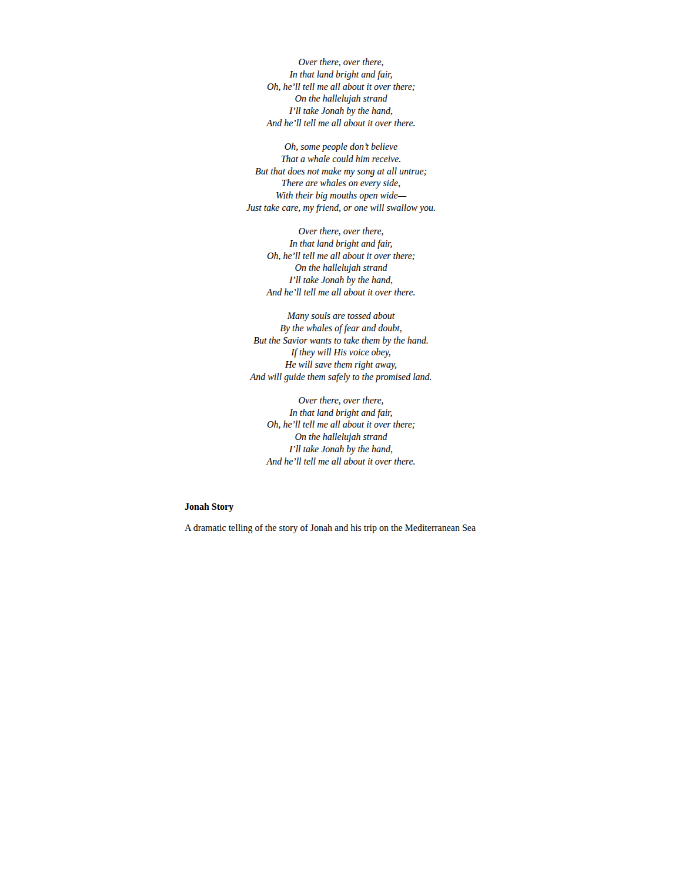Over there, over there,
In that land bright and fair,
Oh, he’ll tell me all about it over there;
On the hallelujah strand
I’ll take Jonah by the hand,
And he’ll tell me all about it over there.
Oh, some people don’t believe
That a whale could him receive.
But that does not make my song at all untrue;
There are whales on every side,
With their big mouths open wide—
Just take care, my friend, or one will swallow you.
Over there, over there,
In that land bright and fair,
Oh, he’ll tell me all about it over there;
On the hallelujah strand
I’ll take Jonah by the hand,
And he’ll tell me all about it over there.
Many souls are tossed about
By the whales of fear and doubt,
But the Savior wants to take them by the hand.
If they will His voice obey,
He will save them right away,
And will guide them safely to the promised land.
Over there, over there,
In that land bright and fair,
Oh, he’ll tell me all about it over there;
On the hallelujah strand
I’ll take Jonah by the hand,
And he’ll tell me all about it over there.
Jonah Story
A dramatic telling of the story of Jonah and his trip on the Mediterranean Sea